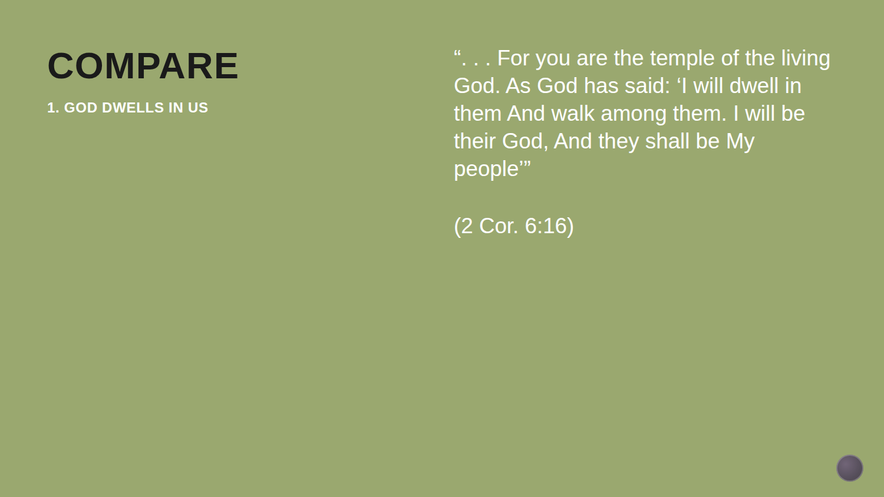Compare
God dwells in us
“. . . For you are the temple of the living God. As God has said: ‘I will dwell in them And walk among them. I will be their God, And they shall be My people’”
(2 Cor. 6:16)